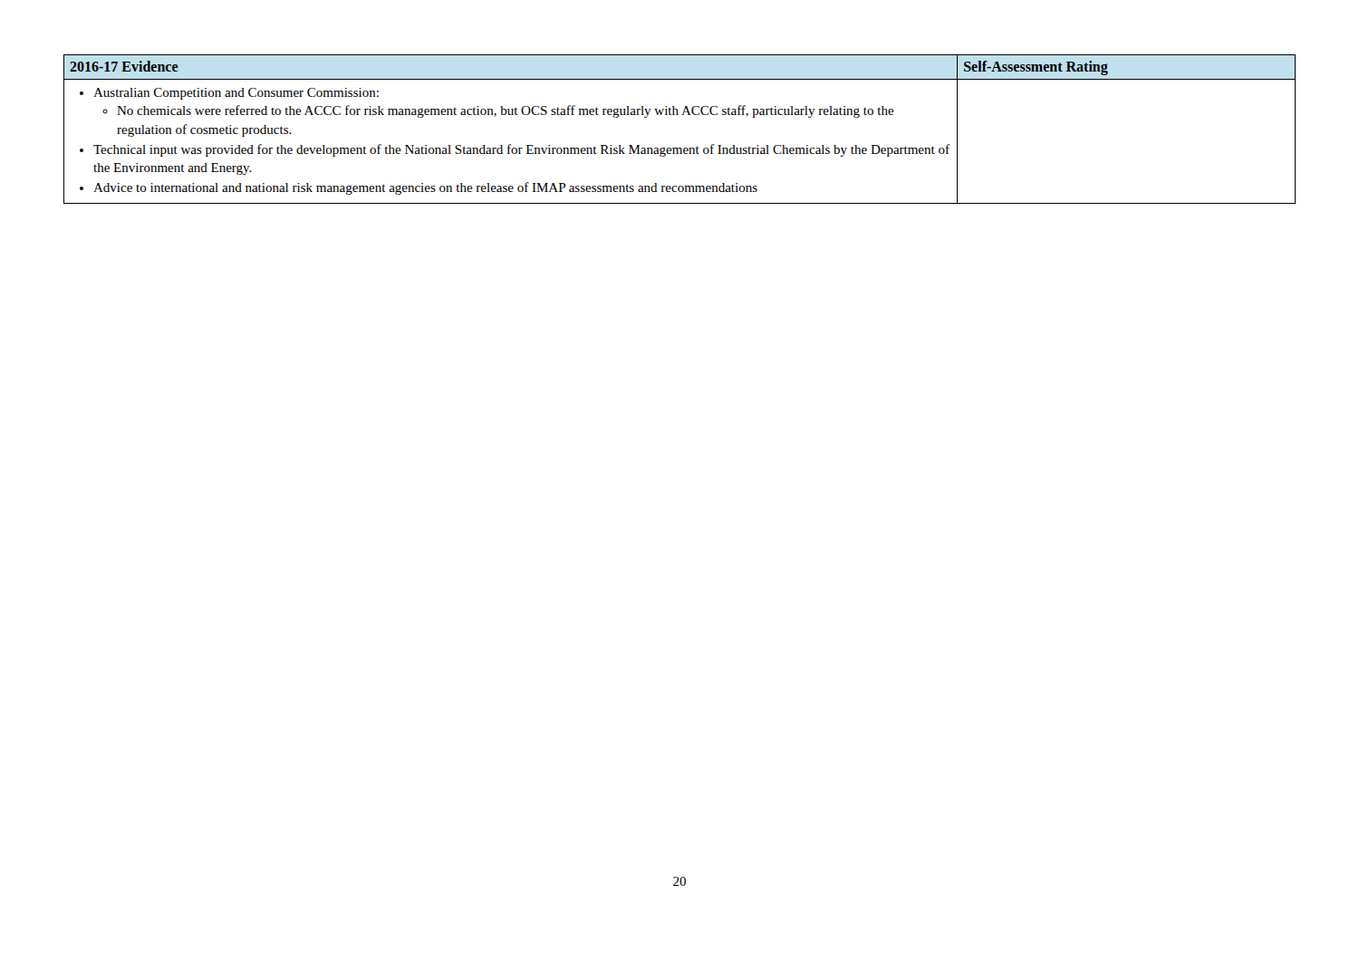| 2016-17 Evidence | Self-Assessment Rating |
| --- | --- |
| Australian Competition and Consumer Commission: No chemicals were referred to the ACCC for risk management action, but OCS staff met regularly with ACCC staff, particularly relating to the regulation of cosmetic products. Technical input was provided for the development of the National Standard for Environment Risk Management of Industrial Chemicals by the Department of the Environment and Energy. Advice to international and national risk management agencies on the release of IMAP assessments and recommendations | |
20